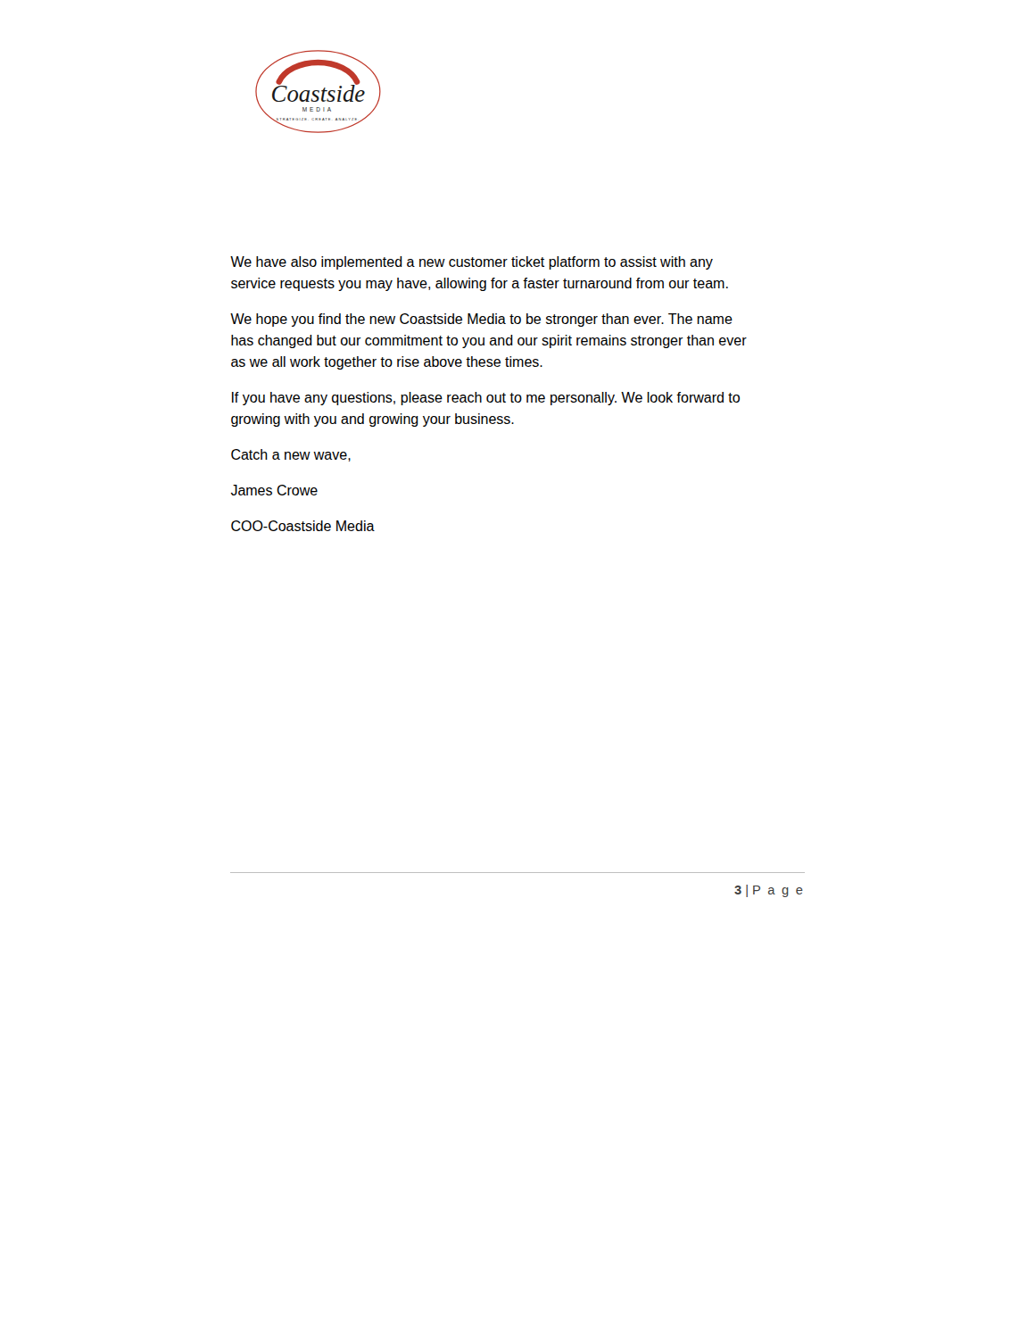Coastside MEDIA STRATEGIZE. CREATE. ANALYZE.
We have also implemented a new customer ticket platform to assist with any service requests you may have, allowing for a faster turnaround from our team.
We hope you find the new Coastside Media to be stronger than ever. The name has changed but our commitment to you and our spirit remains stronger than ever as we all work together to rise above these times.
If you have any questions, please reach out to me personally. We look forward to growing with you and growing your business.
Catch a new wave,
James Crowe
COO-Coastside Media
3 | P a g e